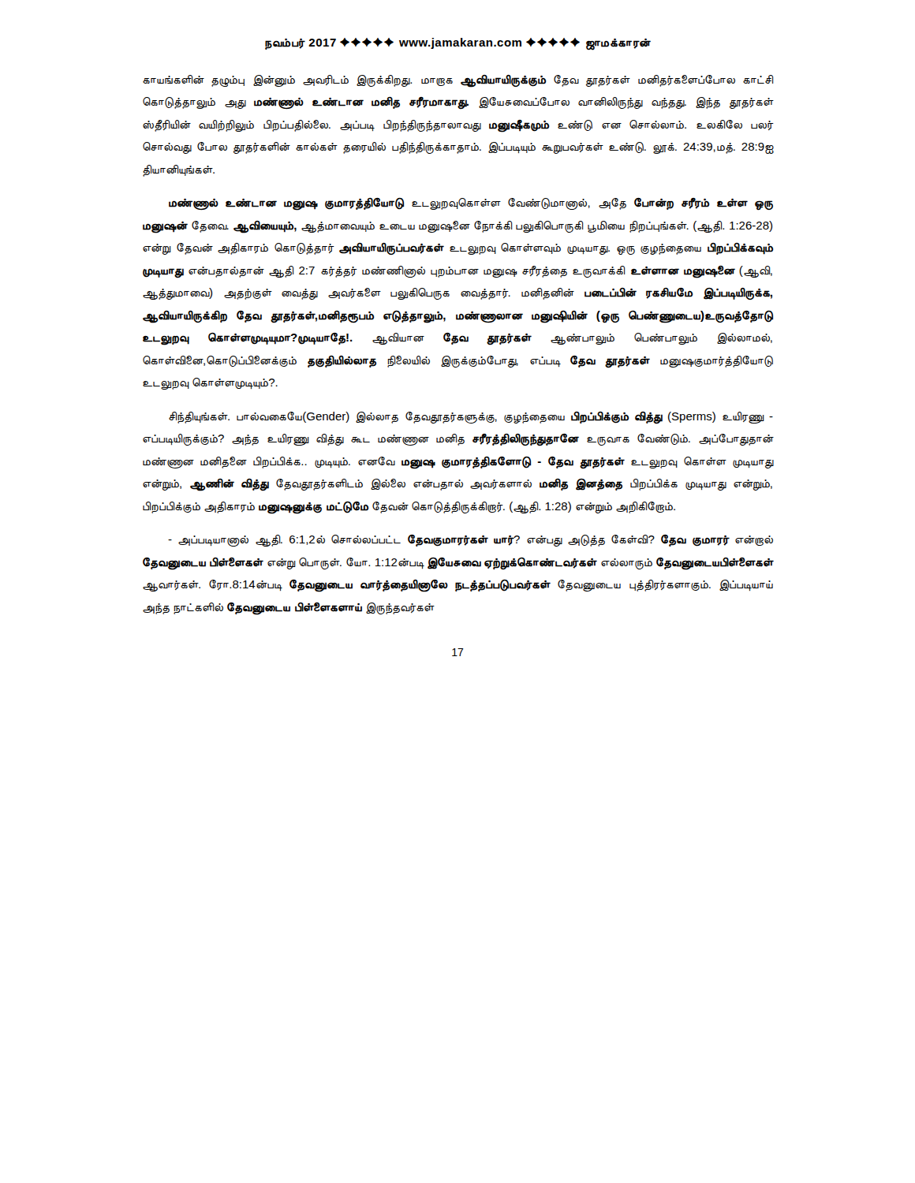நவம்பர் 2017 ✦✦✦✦✦ www.jamakaran.com ✦✦✦✦✦ ஜாமக்காரன்
காயங்களின் தழும்பு இன்னும் அவரிடம் இருக்கிறது. மாறாக ஆவியாயிருக்கும் தேவ தூதர்கள் மனிதர்களைப்போல காட்சி கொடுத்தாலும் அது மண்ணால் உண்டான மனித சரீரமாகாது. இயேசுவைப்போல வானிலிருந்து வந்தது. இந்த தூதர்கள் ஸ்தீரியின் வயிற்றிலும் பிறப்பதில்லை. அப்படி பிறந்திருந்தாலாவது மனுஷீகமும் உண்டு என சொல்லாம். உலகிலே பலர் சொல்வது போல தூதர்களின் கால்கள் தரையில் பதிந்திருக்காதாம். இப்படியும் கூறுபவர்கள் உண்டு. லூக். 24:39,மத். 28:9ஐ தியானியுங்கள்.
மண்ணால் உண்டான மனுஷ குமாரத்தியோடு உடலுறவுகொள்ள வேண்டுமானால், அதே போன்ற சரீரம் உள்ள ஒரு மனுஷன் தேவை. ஆவியையும், ஆத்மாவையும் உடைய மனுஷனை நோக்கி பலுகிபொருகி பூமியை நிறப்புங்கள். (ஆதி. 1:26-28) என்று தேவன் அதிகாரம் கொடுத்தார் அவியாயிருப்பவர்கள் உடலுறவு கொள்ளவும் முடியாது. ஒரு குழந்தையை பிறப்பிக்கவும் முடியாது என்பதால்தான் ஆதி 2:7 கர்த்தர் மண்ணினால் புறம்பான மனுஷ சரீரத்தை உருவாக்கி உள்ளான மனுஷனை (ஆவி, ஆத்துமாவை) அதற்குள் வைத்து அவர்களை பலுகிபெருக வைத்தார். மனிதனின் படைப்பின் ரகசியமே இப்படியிருக்க, ஆவியாயிருக்கிற தேவ தூதர்கள்,மனிதரூபம் எடுத்தாலும், மண்ணாலான மனுஷியின் (ஒரு பெண்ணுடைய)உருவத்தோடு உடலுறவு கொள்ளமுடியுமா?முடியாதே!. ஆவியான தேவ தூதர்கள் ஆண்பாலும் பெண்பாலும் இல்லாமல், கொள்வினை,கொடுப்பினைக்கும் தகுதியில்லாத நிலையில் இருக்கும்போது, எப்படி தேவ தூதர்கள் மனுஷகுமார்த்தியோடு உடலுறவு கொள்ளமுடியும்?.
சிந்தியுங்கள். பால்வகையே(Gender) இல்லாத தேவதூதர்களுக்கு, குழந்தையை பிறப்பிக்கும் வித்து (Sperms) உயிரணு - எப்படியிருக்கும்? அந்த உயிரணு வித்து கூட மண்ணான மனித சரீரத்திலிருந்துதானே உருவாக வேண்டும். அப்போதுதான் மண்ணான மனிதனை பிறப்பிக்க.. முடியும். எனவே மனுஷ குமாரத்திகளோடு - தேவ தூதர்கள் உடலுறவு கொள்ள முடியாது என்றும், ஆணின் வித்து தேவதூதர்களிடம் இல்லை என்பதால் அவர்களால் மனித இனத்தை பிறப்பிக்க முடியாது என்றும், பிறப்பிக்கும் அதிகாரம் மனுஷனுக்கு மட்டுமே தேவன் கொடுத்திருக்கிறார். (ஆதி. 1:28) என்றும் அறிகிறோம்.
- அப்படியானால் ஆதி. 6:1,2ல் சொல்லப்பட்ட தேவகுமாரர்கள் யார்? என்பது அடுத்த கேள்வி? தேவ குமாரர் என்றால் தேவனுடைய பிள்ளைகள் என்று பொருள். யோ. 1:12ன்படி இயேசுவை ஏற்றுக்கொண்டவர்கள் எல்லாரும் தேவனுடையபிள்ளைகள் ஆவார்கள். ரோ.8:14ன்படி தேவனுடைய வார்த்தையினாலே நடத்தப்படுபவர்கள் தேவனுடைய புத்திரர்களாகும். இப்படியாய் அந்த நாட்களில் தேவனுடைய பிள்ளைகளாய் இருந்தவர்கள்
17